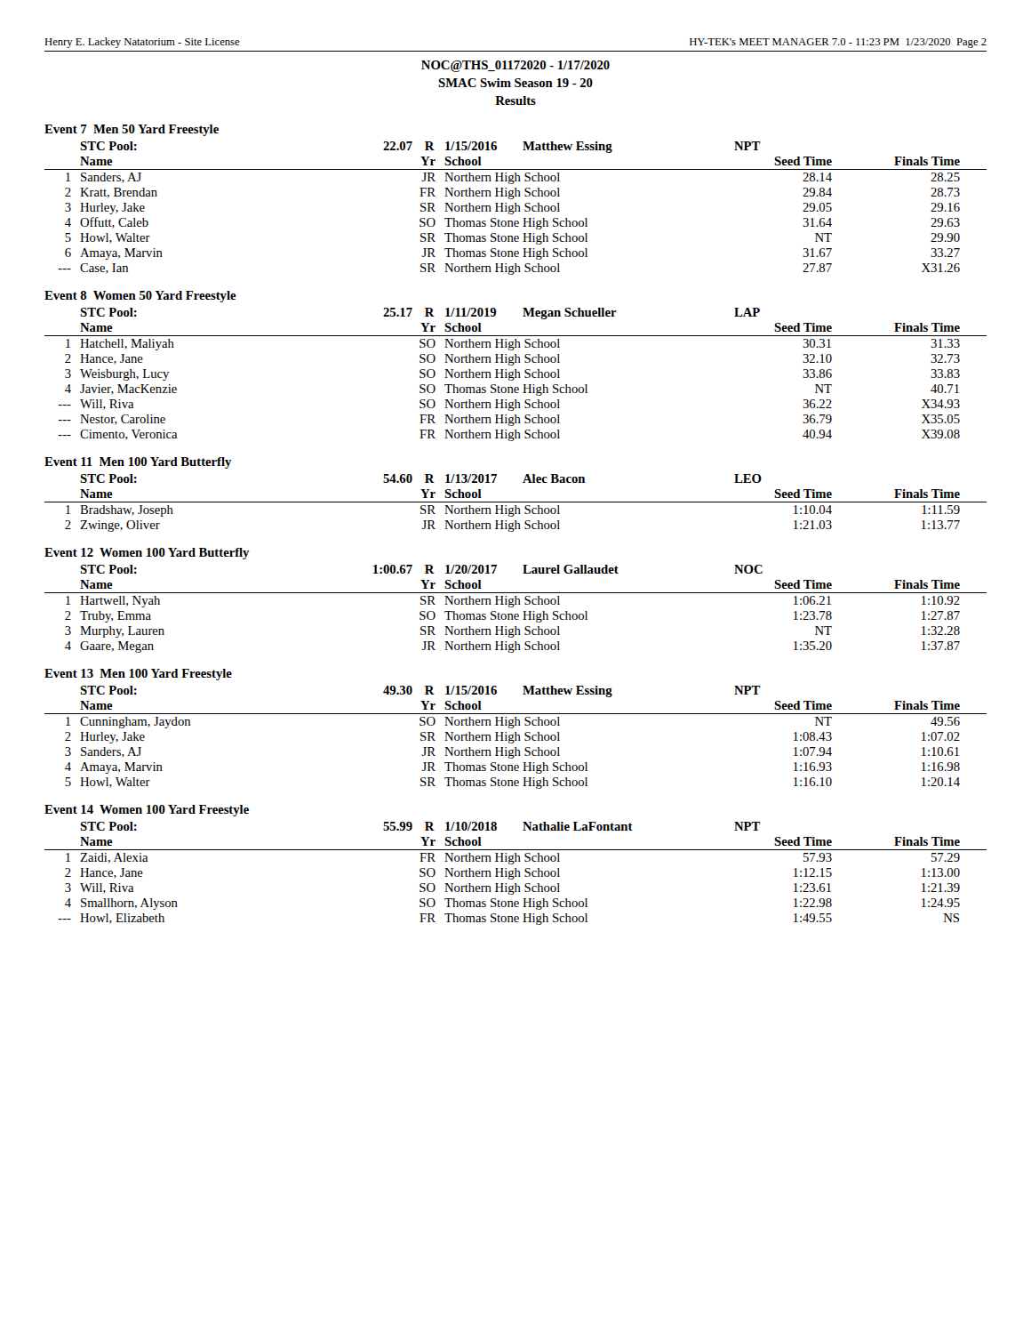Henry E. Lackey Natatorium - Site License
HY-TEK's MEET MANAGER 7.0 - 11:23 PM 1/23/2020 Page 2
NOC@THS_01172020 - 1/17/2020
SMAC Swim Season 19 - 20
Results
Event 7 Men 50 Yard Freestyle
| | STC Pool: | 22.07 | R | 1/15/2016 | Matthew Essing | NPT | |
| | Name | Yr | School | Seed Time | Finals Time |
| 1 | Sanders, AJ | JR | Northern High School | 28.14 | 28.25 |
| 2 | Kratt, Brendan | FR | Northern High School | 29.84 | 28.73 |
| 3 | Hurley, Jake | SR | Northern High School | 29.05 | 29.16 |
| 4 | Offutt, Caleb | SO | Thomas Stone High School | 31.64 | 29.63 |
| 5 | Howl, Walter | SR | Thomas Stone High School | NT | 29.90 |
| 6 | Amaya, Marvin | JR | Thomas Stone High School | 31.67 | 33.27 |
| --- | Case, Ian | SR | Northern High School | 27.87 | X31.26 |
Event 8 Women 50 Yard Freestyle
| | STC Pool: | 25.17 | R | 1/11/2019 | Megan Schueller | LAP | |
| | Name | Yr | School | Seed Time | Finals Time |
| 1 | Hatchell, Maliyah | SO | Northern High School | 30.31 | 31.33 |
| 2 | Hance, Jane | SO | Northern High School | 32.10 | 32.73 |
| 3 | Weisburgh, Lucy | SO | Northern High School | 33.86 | 33.83 |
| 4 | Javier, MacKenzie | SO | Thomas Stone High School | NT | 40.71 |
| --- | Will, Riva | SO | Northern High School | 36.22 | X34.93 |
| --- | Nestor, Caroline | FR | Northern High School | 36.79 | X35.05 |
| --- | Cimento, Veronica | FR | Northern High School | 40.94 | X39.08 |
Event 11 Men 100 Yard Butterfly
| | STC Pool: | 54.60 | R | 1/13/2017 | Alec Bacon | LEO | |
| | Name | Yr | School | Seed Time | Finals Time |
| 1 | Bradshaw, Joseph | SR | Northern High School | 1:10.04 | 1:11.59 |
| 2 | Zwinge, Oliver | JR | Northern High School | 1:21.03 | 1:13.77 |
Event 12 Women 100 Yard Butterfly
| | STC Pool: | 1:00.67 | R | 1/20/2017 | Laurel Gallaudet | NOC | |
| | Name | Yr | School | Seed Time | Finals Time |
| 1 | Hartwell, Nyah | SR | Northern High School | 1:06.21 | 1:10.92 |
| 2 | Truby, Emma | SO | Thomas Stone High School | 1:23.78 | 1:27.87 |
| 3 | Murphy, Lauren | SR | Northern High School | NT | 1:32.28 |
| 4 | Gaare, Megan | JR | Northern High School | 1:35.20 | 1:37.87 |
Event 13 Men 100 Yard Freestyle
| | STC Pool: | 49.30 | R | 1/15/2016 | Matthew Essing | NPT | |
| | Name | Yr | School | Seed Time | Finals Time |
| 1 | Cunningham, Jaydon | SO | Northern High School | NT | 49.56 |
| 2 | Hurley, Jake | SR | Northern High School | 1:08.43 | 1:07.02 |
| 3 | Sanders, AJ | JR | Northern High School | 1:07.94 | 1:10.61 |
| 4 | Amaya, Marvin | JR | Thomas Stone High School | 1:16.93 | 1:16.98 |
| 5 | Howl, Walter | SR | Thomas Stone High School | 1:16.10 | 1:20.14 |
Event 14 Women 100 Yard Freestyle
| | STC Pool: | 55.99 | R | 1/10/2018 | Nathalie LaFontant | NPT | |
| | Name | Yr | School | Seed Time | Finals Time |
| 1 | Zaidi, Alexia | FR | Northern High School | 57.93 | 57.29 |
| 2 | Hance, Jane | SO | Northern High School | 1:12.15 | 1:13.00 |
| 3 | Will, Riva | SO | Northern High School | 1:23.61 | 1:21.39 |
| 4 | Smallhorn, Alyson | SO | Thomas Stone High School | 1:22.98 | 1:24.95 |
| --- | Howl, Elizabeth | FR | Thomas Stone High School | 1:49.55 | NS |